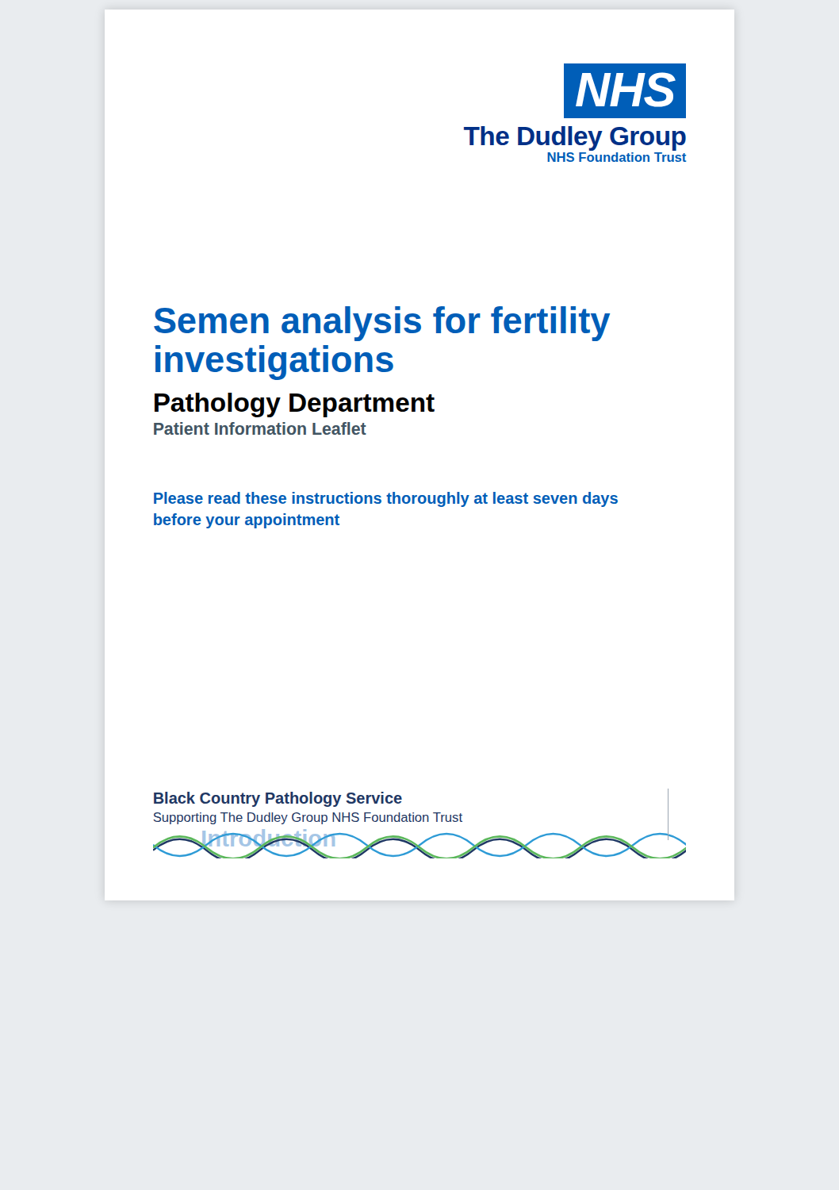NHS
The Dudley Group
NHS Foundation Trust
Semen analysis for fertility investigations
Pathology Department
Patient Information Leaflet
Please read these instructions thoroughly at least seven days before your appointment
Introduction
Black Country Pathology Service
Supporting The Dudley Group NHS Foundation Trust